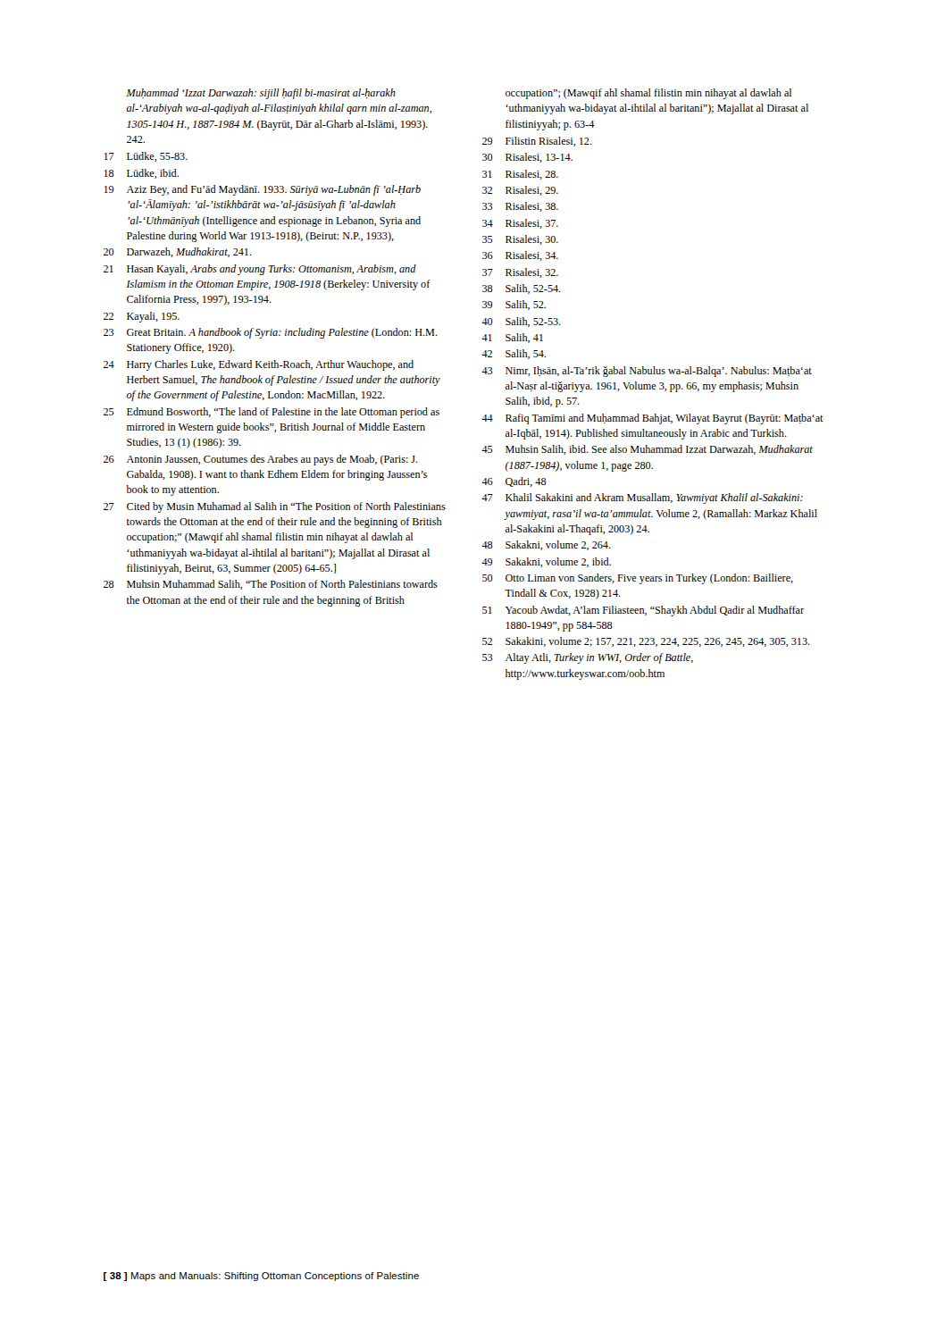Muḥammad ‘Izzat Darwazah: sijill ḥafil bi-masirat al-ḥarakh al-‘Arabiyah wa-al-qaḍiyah al-Filasṭiniyah khilal qarn min al-zaman, 1305-1404 H., 1887-1984 M. (Bayrūt, Dār al-Gharb al-Islāmi, 1993). 242.
17 Lüdke, 55-83.
18 Lüdke, ibid.
19 Aziz Bey, and Fu’ād Maydānī. 1933. Sūriyā wa-Lubnān fī ’al-Ḥarb ’al-‘Ālamīyah: ’al-’istikhbārāt wa-’al-jāsūsīyah fī ’al-dawlah ’al-‘Uthmānīyah (Intelligence and espionage in Lebanon, Syria and Palestine during World War 1913-1918), (Beirut: N.P., 1933),
20 Darwazeh, Mudhakirat, 241.
21 Hasan Kayali, Arabs and young Turks: Ottomanism, Arabism, and Islamism in the Ottoman Empire, 1908-1918 (Berkeley: University of California Press, 1997), 193-194.
22 Kayali, 195.
23 Great Britain. A handbook of Syria: including Palestine (London: H.M. Stationery Office, 1920).
24 Harry Charles Luke, Edward Keith-Roach, Arthur Wauchope, and Herbert Samuel, The handbook of Palestine / Issued under the authority of the Government of Palestine, London: MacMillan, 1922.
25 Edmund Bosworth, “The land of Palestine in the late Ottoman period as mirrored in Western guide books”, British Journal of Middle Eastern Studies, 13 (1) (1986): 39.
26 Antonin Jaussen, Coutumes des Arabes au pays de Moab, (Paris: J. Gabalda, 1908). I want to thank Edhem Eldem for bringing Jaussen’s book to my attention.
27 Cited by Musin Muhamad al Salih in “The Position of North Palestinians towards the Ottoman at the end of their rule and the beginning of British occupation;” (Mawqif ahl shamal filistin min nihayat al dawlah al ‘uthmaniyyah wa-bidayat al-ihtilal al baritani”); Majallat al Dirasat al filistiniyyah, Beirut, 63, Summer (2005) 64-65.]
28 Muhsin Muhammad Salih, “The Position of North Palestinians towards the Ottoman at the end of their rule and the beginning of British
occupation”; (Mawqif ahl shamal filistin min nihayat al dawlah al ‘uthmaniyyah wa-bidayat al-ihtilal al baritani”); Majallat al Dirasat al filistiniyyah; p. 63-4
29 Filistin Risalesi, 12.
30 Risalesi, 13-14.
31 Risalesi, 28.
32 Risalesi, 29.
33 Risalesi, 38.
34 Risalesi, 37.
35 Risalesi, 30.
36 Risalesi, 34.
37 Risalesi, 32.
38 Salih, 52-54.
39 Salih, 52.
40 Salih, 52-53.
41 Salih, 41
42 Salih, 54.
43 Nimr, Iḥsān, al-Ta’rik ǧabal Nabulus wa-al-Balqa’. Nabulus: Maṭbaʻat al-Naṣr al-tiǧariyya. 1961, Volume 3, pp. 66, my emphasis; Muhsin Salih, ibid, p. 57.
44 Rafiq Tamīmi and Muḥammad Bahjat, Wilayat Bayrut (Bayrūt: Maṭbaʻat al-Iqbāl, 1914). Published simultaneously in Arabic and Turkish.
45 Muhsin Salih, ibid. See also Muhammad Izzat Darwazah, Mudhakarat (1887-1984), volume 1, page 280.
46 Qadri, 48
47 Khalil Sakakini and Akram Musallam, Yawmiyat Khalil al-Sakakini: yawmiyat, rasa’il wa-ta’ammulat. Volume 2, (Ramallah: Markaz Khalil al-Sakakini al-Thaqafi, 2003) 24.
48 Sakakni, volume 2, 264.
49 Sakakni, volume 2, ibid.
50 Otto Liman von Sanders, Five years in Turkey (London: Bailliere, Tindall & Cox, 1928) 214.
51 Yacoub Awdat, A’lam Filiasteen, “Shaykh Abdul Qadir al Mudhaffar 1880-1949”, pp 584-588
52 Sakakini, volume 2; 157, 221, 223, 224, 225, 226, 245, 264, 305, 313.
53 Altay Atli, Turkey in WWI, Order of Battle, http://www.turkeyswar.com/oob.htm
[ 38 ] Maps and Manuals: Shifting Ottoman Conceptions of Palestine